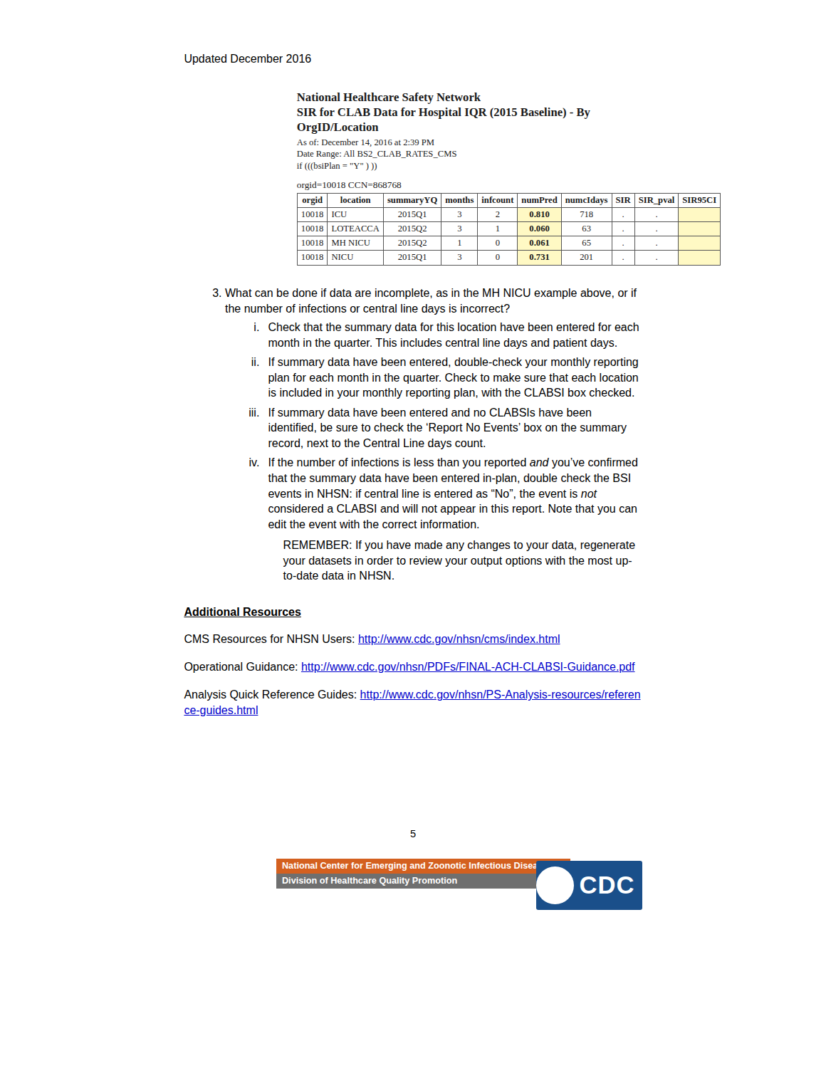Updated December 2016
National Healthcare Safety Network
SIR for CLAB Data for Hospital IQR (2015 Baseline) - By OrgID/Location
As of: December 14, 2016 at 2:39 PM
Date Range: All BS2_CLAB_RATES_CMS
if (((bsiPlan = "Y" ) ))
orgid=10018 CCN=868768
| orgid | location | summaryYQ | months | infcount | numPred | numcIdays | SIR | SIR_pval | SIR95CI |
| --- | --- | --- | --- | --- | --- | --- | --- | --- | --- |
| 10018 | ICU | 2015Q1 | 3 | 2 | 0.810 | 718 | . | . | |
| 10018 | LOTEACCA | 2015Q2 | 3 | 1 | 0.060 | 63 | . | . | |
| 10018 | MH NICU | 2015Q2 | 1 | 0 | 0.061 | 65 | . | . | |
| 10018 | NICU | 2015Q1 | 3 | 0 | 0.731 | 201 | . | . | |
What can be done if data are incomplete, as in the MH NICU example above, or if the number of infections or central line days is incorrect?
Check that the summary data for this location have been entered for each month in the quarter. This includes central line days and patient days.
If summary data have been entered, double-check your monthly reporting plan for each month in the quarter. Check to make sure that each location is included in your monthly reporting plan, with the CLABSI box checked.
If summary data have been entered and no CLABSIs have been identified, be sure to check the ‘Report No Events’ box on the summary record, next to the Central Line days count.
If the number of infections is less than you reported and you’ve confirmed that the summary data have been entered in-plan, double check the BSI events in NHSN: if central line is entered as “No”, the event is not considered a CLABSI and will not appear in this report. Note that you can edit the event with the correct information.
REMEMBER: If you have made any changes to your data, regenerate your datasets in order to review your output options with the most up-to-date data in NHSN.
Additional Resources
CMS Resources for NHSN Users: http://www.cdc.gov/nhsn/cms/index.html
Operational Guidance: http://www.cdc.gov/nhsn/PDFs/FINAL-ACH-CLABSI-Guidance.pdf
Analysis Quick Reference Guides: http://www.cdc.gov/nhsn/PS-Analysis-resources/reference-guides.html
5
National Center for Emerging and Zoonotic Infectious Diseases
Division of Healthcare Quality Promotion
CDC